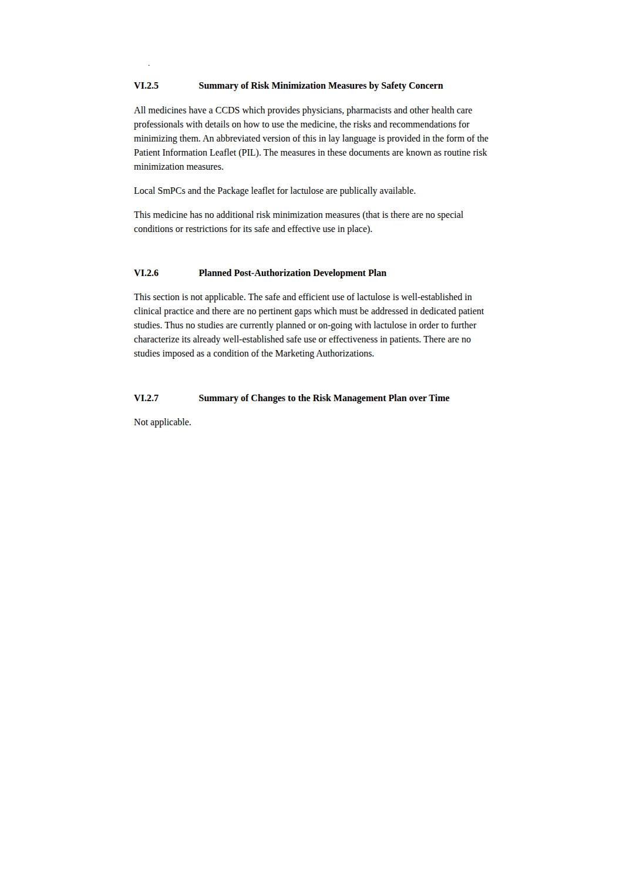.
VI.2.5 Summary of Risk Minimization Measures by Safety Concern
All medicines have a CCDS which provides physicians, pharmacists and other health care professionals with details on how to use the medicine, the risks and recommendations for minimizing them. An abbreviated version of this in lay language is provided in the form of the Patient Information Leaflet (PIL). The measures in these documents are known as routine risk minimization measures.
Local SmPCs and the Package leaflet for lactulose are publically available.
This medicine has no additional risk minimization measures (that is there are no special conditions or restrictions for its safe and effective use in place).
VI.2.6 Planned Post-Authorization Development Plan
This section is not applicable. The safe and efficient use of lactulose is well-established in clinical practice and there are no pertinent gaps which must be addressed in dedicated patient studies. Thus no studies are currently planned or on-going with lactulose in order to further characterize its already well-established safe use or effectiveness in patients. There are no studies imposed as a condition of the Marketing Authorizations.
VI.2.7 Summary of Changes to the Risk Management Plan over Time
Not applicable.